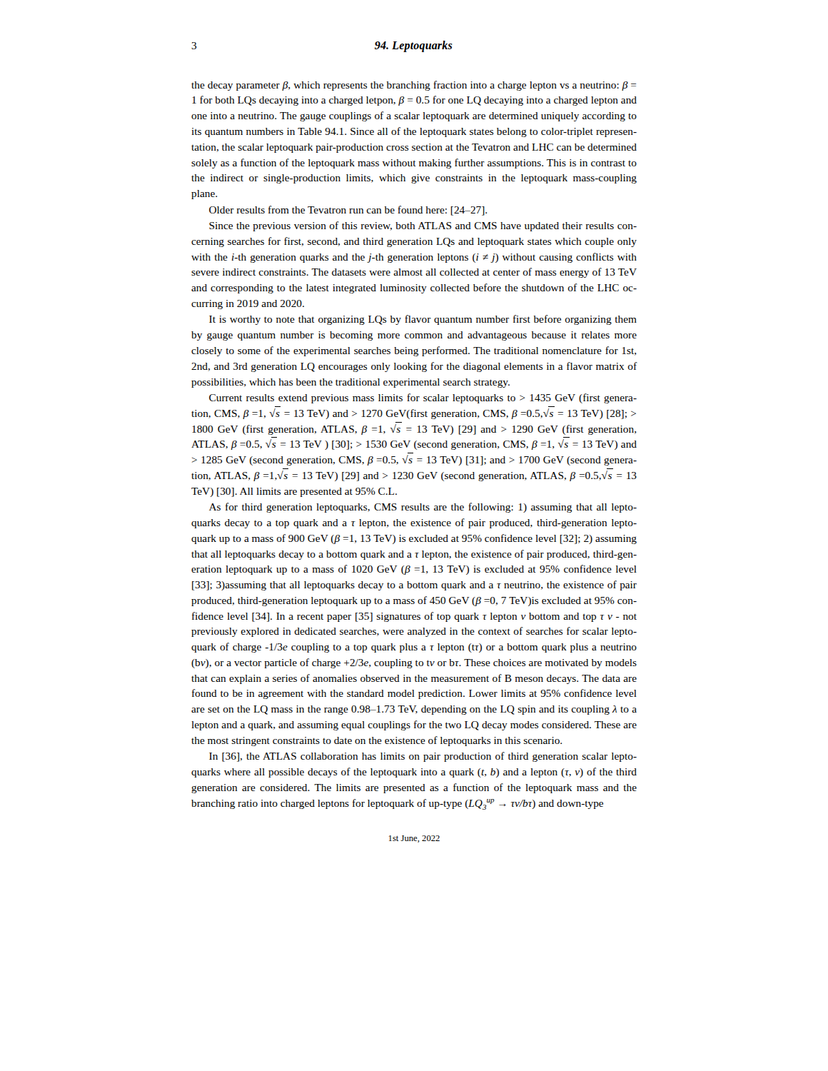3
94. Leptoquarks
the decay parameter β, which represents the branching fraction into a charge lepton vs a neutrino: β = 1 for both LQs decaying into a charged letpon, β = 0.5 for one LQ decaying into a charged lepton and one into a neutrino. The gauge couplings of a scalar leptoquark are determined uniquely according to its quantum numbers in Table 94.1. Since all of the leptoquark states belong to color-triplet representation, the scalar leptoquark pair-production cross section at the Tevatron and LHC can be determined solely as a function of the leptoquark mass without making further assumptions. This is in contrast to the indirect or single-production limits, which give constraints in the leptoquark mass-coupling plane.
Older results from the Tevatron run can be found here: [24–27].
Since the previous version of this review, both ATLAS and CMS have updated their results concerning searches for first, second, and third generation LQs and leptoquark states which couple only with the i-th generation quarks and the j-th generation leptons (i ≠ j) without causing conflicts with severe indirect constraints. The datasets were almost all collected at center of mass energy of 13 TeV and corresponding to the latest integrated luminosity collected before the shutdown of the LHC occurring in 2019 and 2020.
It is worthy to note that organizing LQs by flavor quantum number first before organizing them by gauge quantum number is becoming more common and advantageous because it relates more closely to some of the experimental searches being performed. The traditional nomenclature for 1st, 2nd, and 3rd generation LQ encourages only looking for the diagonal elements in a flavor matrix of possibilities, which has been the traditional experimental search strategy.
Current results extend previous mass limits for scalar leptoquarks to > 1435 GeV (first generation, CMS, β =1, √s = 13 TeV) and > 1270 GeV(first generation, CMS, β =0.5,√s = 13 TeV) [28]; > 1800 GeV (first generation, ATLAS, β =1, √s = 13 TeV) [29] and > 1290 GeV (first generation, ATLAS, β =0.5, √s = 13 TeV ) [30]; > 1530 GeV (second generation, CMS, β =1, √s = 13 TeV) and > 1285 GeV (second generation, CMS, β =0.5, √s = 13 TeV) [31]; and > 1700 GeV (second generation, ATLAS, β =1,√s = 13 TeV) [29] and > 1230 GeV (second generation, ATLAS, β =0.5,√s = 13 TeV) [30]. All limits are presented at 95% C.L.
As for third generation leptoquarks, CMS results are the following: 1) assuming that all leptoquarks decay to a top quark and a τ lepton, the existence of pair produced, third-generation leptoquark up to a mass of 900 GeV (β =1, 13 TeV) is excluded at 95% confidence level [32]; 2) assuming that all leptoquarks decay to a bottom quark and a τ lepton, the existence of pair produced, third-generation leptoquark up to a mass of 1020 GeV (β =1, 13 TeV) is excluded at 95% confidence level [33]; 3)assuming that all leptoquarks decay to a bottom quark and a τ neutrino, the existence of pair produced, third-generation leptoquark up to a mass of 450 GeV (β =0, 7 TeV)is excluded at 95% confidence level [34]. In a recent paper [35] signatures of top quark τ lepton ν bottom and top τ ν - not previously explored in dedicated searches, were analyzed in the context of searches for scalar leptoquark of charge -1/3e coupling to a top quark plus a τ lepton (tτ) or a bottom quark plus a neutrino (bν), or a vector particle of charge +2/3e, coupling to tν or bτ. These choices are motivated by models that can explain a series of anomalies observed in the measurement of B meson decays. The data are found to be in agreement with the standard model prediction. Lower limits at 95% confidence level are set on the LQ mass in the range 0.98–1.73 TeV, depending on the LQ spin and its coupling λ to a lepton and a quark, and assuming equal couplings for the two LQ decay modes considered. These are the most stringent constraints to date on the existence of leptoquarks in this scenario.
In [36], the ATLAS collaboration has limits on pair production of third generation scalar leptoquarks where all possible decays of the leptoquark into a quark (t, b) and a lepton (τ, ν) of the third generation are considered. The limits are presented as a function of the leptoquark mass and the branching ratio into charged leptons for leptoquark of up-type (LQ3up → τν/bτ) and down-type
1st June, 2022